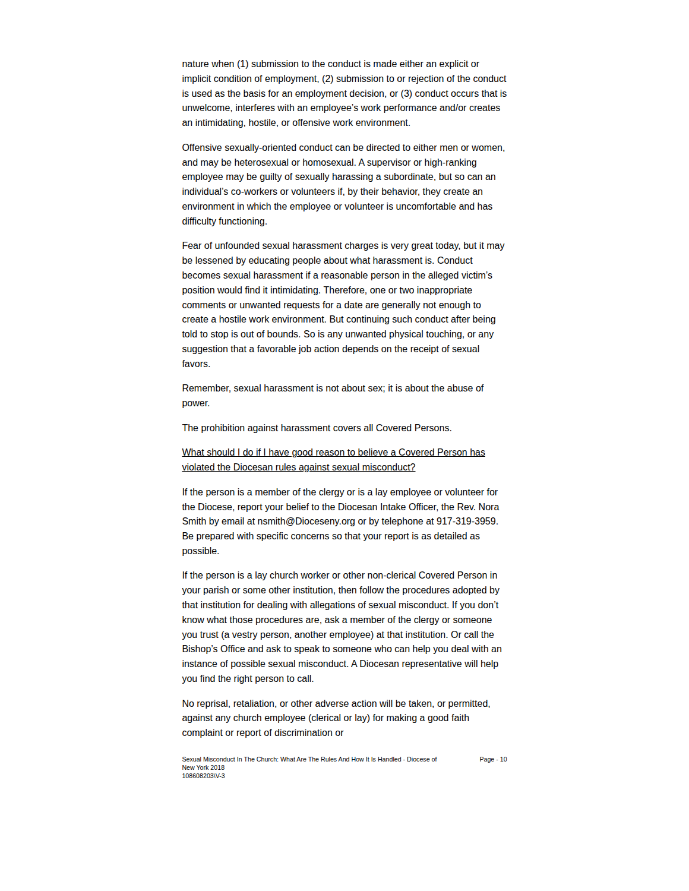nature when (1) submission to the conduct is made either an explicit or implicit condition of employment, (2) submission to or rejection of the conduct is used as the basis for an employment decision, or (3) conduct occurs that is unwelcome, interferes with an employee’s work performance and/or creates an intimidating, hostile, or offensive work environment.
Offensive sexually-oriented conduct can be directed to either men or women, and may be heterosexual or homosexual. A supervisor or high-ranking employee may be guilty of sexually harassing a subordinate, but so can an individual’s co-workers or volunteers if, by their behavior, they create an environment in which the employee or volunteer is uncomfortable and has difficulty functioning.
Fear of unfounded sexual harassment charges is very great today, but it may be lessened by educating people about what harassment is. Conduct becomes sexual harassment if a reasonable person in the alleged victim’s position would find it intimidating. Therefore, one or two inappropriate comments or unwanted requests for a date are generally not enough to create a hostile work environment. But continuing such conduct after being told to stop is out of bounds. So is any unwanted physical touching, or any suggestion that a favorable job action depends on the receipt of sexual favors.
Remember, sexual harassment is not about sex; it is about the abuse of power.
The prohibition against harassment covers all Covered Persons.
What should I do if I have good reason to believe a Covered Person has violated the Diocesan rules against sexual misconduct?
If the person is a member of the clergy or is a lay employee or volunteer for the Diocese, report your belief to the Diocesan Intake Officer, the Rev. Nora Smith by email at nsmith@Dioceseny.org or by telephone at 917-319-3959. Be prepared with specific concerns so that your report is as detailed as possible.
If the person is a lay church worker or other non-clerical Covered Person in your parish or some other institution, then follow the procedures adopted by that institution for dealing with allegations of sexual misconduct. If you don’t know what those procedures are, ask a member of the clergy or someone you trust (a vestry person, another employee) at that institution. Or call the Bishop’s Office and ask to speak to someone who can help you deal with an instance of possible sexual misconduct. A Diocesan representative will help you find the right person to call.
No reprisal, retaliation, or other adverse action will be taken, or permitted, against any church employee (clerical or lay) for making a good faith complaint or report of discrimination or
Sexual Misconduct In The Church: What Are The Rules And How It Is Handled - Diocese of New York 2018
108608203\V-3
Page - 10